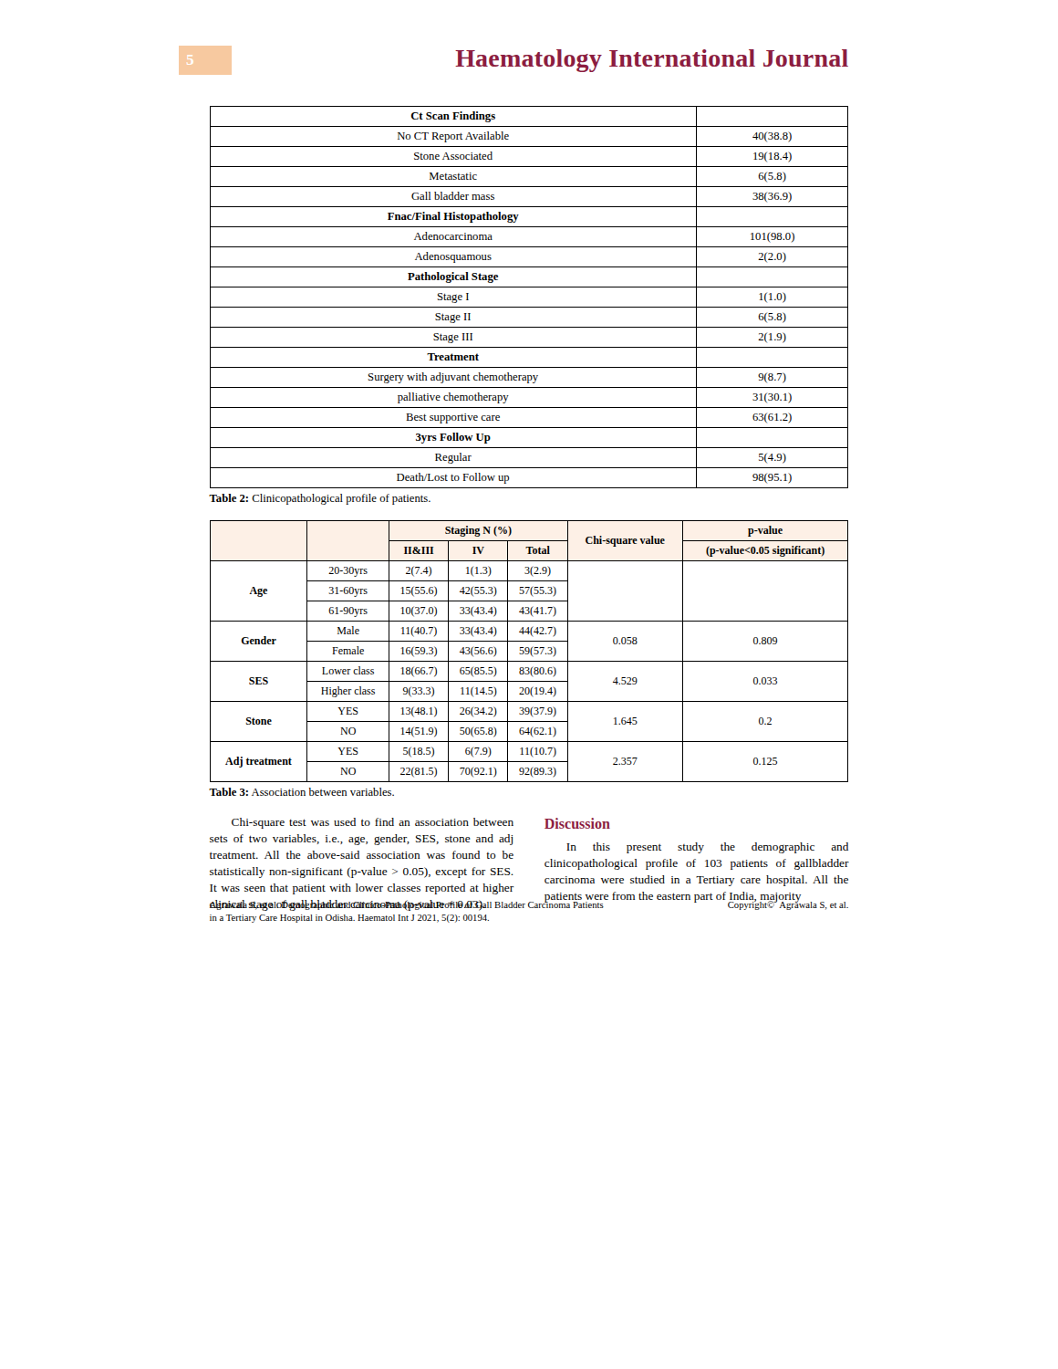5
Haematology International Journal
| Ct Scan Findings | |
| No CT Report Available | 40(38.8) |
| Stone Associated | 19(18.4) |
| Metastatic | 6(5.8) |
| Gall bladder mass | 38(36.9) |
| Fnac/Final Histopathology | |
| Adenocarcinoma | 101(98.0) |
| Adenosquamous | 2(2.0) |
| Pathological Stage | |
| Stage I | 1(1.0) |
| Stage II | 6(5.8) |
| Stage III | 2(1.9) |
| Treatment | |
| Surgery with adjuvant chemotherapy | 9(8.7) |
| palliative chemotherapy | 31(30.1) |
| Best supportive care | 63(61.2) |
| 3yrs Follow Up | |
| Regular | 5(4.9) |
| Death/Lost to Follow up | 98(95.1) |
Table 2: Clinicopathological profile of patients.
| | | Staging N (%) | Chi-square value | p-value |
| --- | --- | --- | --- | --- |
| II&III | IV | Total | (p-value<0.05 significant) |
| Age | 20-30yrs | 2(7.4) | 1(1.3) | 3(2.9) | | |
| 31-60yrs | 15(55.6) | 42(55.3) | 57(55.3) |
| 61-90yrs | 10(37.0) | 33(43.4) | 43(41.7) |
| Gender | Male | 11(40.7) | 33(43.4) | 44(42.7) | 0.058 | 0.809 |
| Female | 16(59.3) | 43(56.6) | 59(57.3) |
| SES | Lower class | 18(66.7) | 65(85.5) | 83(80.6) | 4.529 | 0.033 |
| Higher class | 9(33.3) | 11(14.5) | 20(19.4) |
| Stone | YES | 13(48.1) | 26(34.2) | 39(37.9) | 1.645 | 0.2 |
| NO | 14(51.9) | 50(65.8) | 64(62.1) |
| Adj treatment | YES | 5(18.5) | 6(7.9) | 11(10.7) | 2.357 | 0.125 |
| NO | 22(81.5) | 70(92.1) | 92(89.3) |
Table 3: Association between variables.
Chi-square test was used to find an association between sets of two variables, i.e., age, gender, SES, stone and adj treatment. All the above-said association was found to be statistically non-significant (p-value > 0.05), except for SES. It was seen that patient with lower classes reported at higher clinical stage of gall bladder carcinoma (p-value = 0.03).
Discussion
In this present study the demographic and clinicopathological profile of 103 patients of gallbladder carcinoma were studied in a Tertiary care hospital. All the patients were from the eastern part of India, majority
Agrawala S, et al. Demographic and Clinico-Pathological Profile of Gall Bladder Carcinoma Patients in a Tertiary Care Hospital in Odisha. Haematol Int J 2021, 5(2): 00194.
Copyright© Agrawala S, et al.